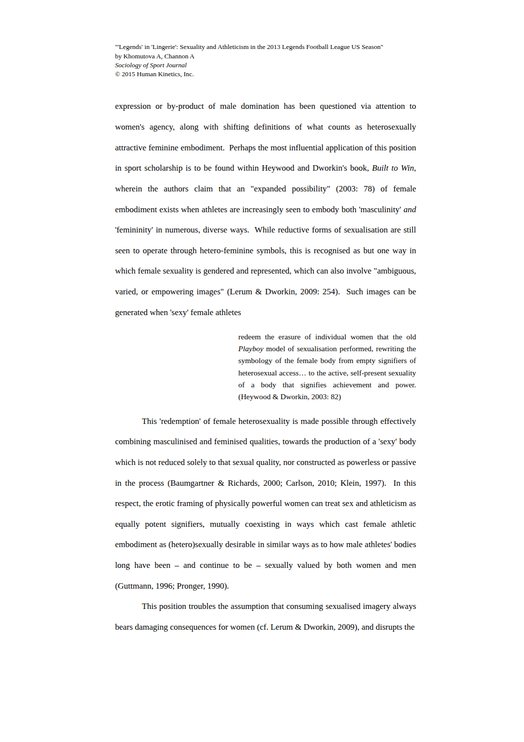"'Legends' in 'Lingerie': Sexuality and Athleticism in the 2013 Legends Football League US Season"
by Khomutova A, Channon A
Sociology of Sport Journal
© 2015 Human Kinetics, Inc.
expression or by-product of male domination has been questioned via attention to women's agency, along with shifting definitions of what counts as heterosexually attractive feminine embodiment. Perhaps the most influential application of this position in sport scholarship is to be found within Heywood and Dworkin's book, Built to Win, wherein the authors claim that an "expanded possibility" (2003: 78) of female embodiment exists when athletes are increasingly seen to embody both 'masculinity' and 'femininity' in numerous, diverse ways. While reductive forms of sexualisation are still seen to operate through hetero-feminine symbols, this is recognised as but one way in which female sexuality is gendered and represented, which can also involve "ambiguous, varied, or empowering images" (Lerum & Dworkin, 2009: 254). Such images can be generated when 'sexy' female athletes
redeem the erasure of individual women that the old Playboy model of sexualisation performed, rewriting the symbology of the female body from empty signifiers of heterosexual access… to the active, self-present sexuality of a body that signifies achievement and power. (Heywood & Dworkin, 2003: 82)
This 'redemption' of female heterosexuality is made possible through effectively combining masculinised and feminised qualities, towards the production of a 'sexy' body which is not reduced solely to that sexual quality, nor constructed as powerless or passive in the process (Baumgartner & Richards, 2000; Carlson, 2010; Klein, 1997). In this respect, the erotic framing of physically powerful women can treat sex and athleticism as equally potent signifiers, mutually coexisting in ways which cast female athletic embodiment as (hetero)sexually desirable in similar ways as to how male athletes' bodies long have been – and continue to be – sexually valued by both women and men (Guttmann, 1996; Pronger, 1990).
This position troubles the assumption that consuming sexualised imagery always bears damaging consequences for women (cf. Lerum & Dworkin, 2009), and disrupts the